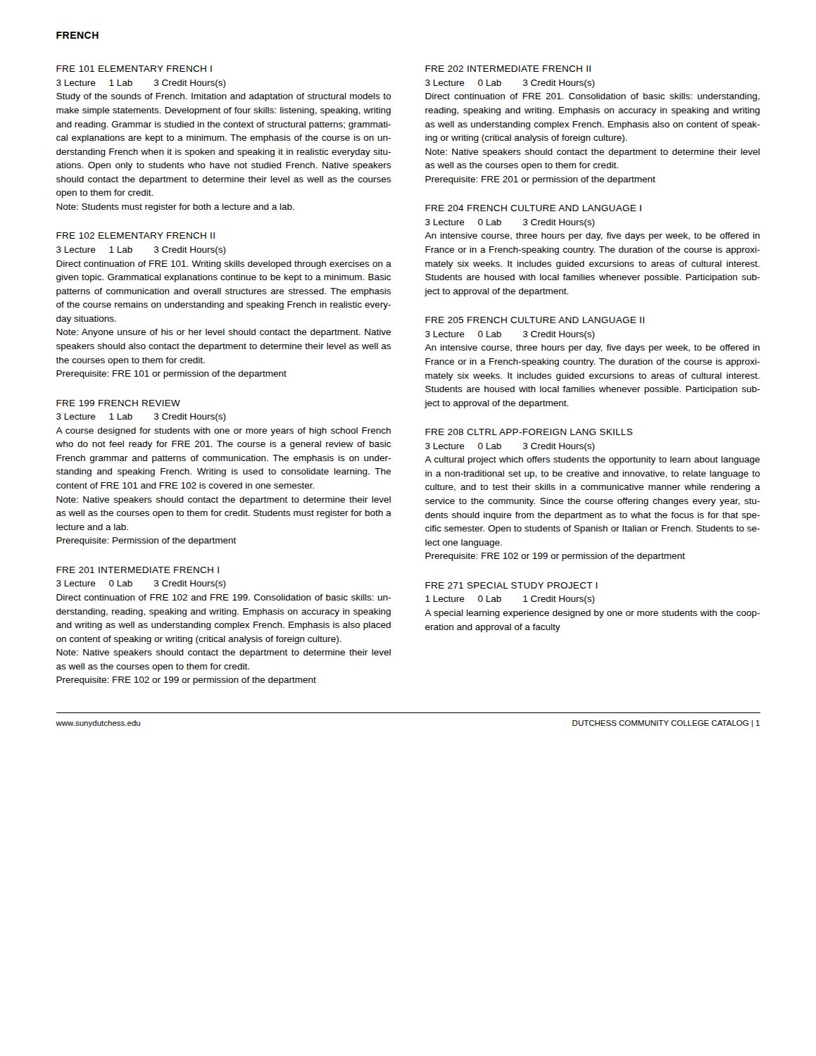FRENCH
FRE 101 ELEMENTARY FRENCH I
3 Lecture 1 Lab 3 Credit Hours(s)
Study of the sounds of French. Imitation and adaptation of structural models to make simple statements. Development of four skills: listening, speaking, writing and reading. Grammar is studied in the context of structural patterns; grammatical explanations are kept to a minimum. The emphasis of the course is on understanding French when it is spoken and speaking it in realistic everyday situations. Open only to students who have not studied French. Native speakers should contact the department to determine their level as well as the courses open to them for credit.
Note: Students must register for both a lecture and a lab.
FRE 102 ELEMENTARY FRENCH II
3 Lecture 1 Lab 3 Credit Hours(s)
Direct continuation of FRE 101. Writing skills developed through exercises on a given topic. Grammatical explanations continue to be kept to a minimum. Basic patterns of communication and overall structures are stressed. The emphasis of the course remains on understanding and speaking French in realistic everyday situations.
Note: Anyone unsure of his or her level should contact the department. Native speakers should also contact the department to determine their level as well as the courses open to them for credit.
Prerequisite: FRE 101 or permission of the department
FRE 199 FRENCH REVIEW
3 Lecture 1 Lab 3 Credit Hours(s)
A course designed for students with one or more years of high school French who do not feel ready for FRE 201. The course is a general review of basic French grammar and patterns of communication. The emphasis is on understanding and speaking French. Writing is used to consolidate learning. The content of FRE 101 and FRE 102 is covered in one semester.
Note: Native speakers should contact the department to determine their level as well as the courses open to them for credit. Students must register for both a lecture and a lab.
Prerequisite: Permission of the department
FRE 201 INTERMEDIATE FRENCH I
3 Lecture 0 Lab 3 Credit Hours(s)
Direct continuation of FRE 102 and FRE 199. Consolidation of basic skills: understanding, reading, speaking and writing. Emphasis on accuracy in speaking and writing as well as understanding complex French. Emphasis is also placed on content of speaking or writing (critical analysis of foreign culture).
Note: Native speakers should contact the department to determine their level as well as the courses open to them for credit.
Prerequisite: FRE 102 or 199 or permission of the department
FRE 202 INTERMEDIATE FRENCH II
3 Lecture 0 Lab 3 Credit Hours(s)
Direct continuation of FRE 201. Consolidation of basic skills: understanding, reading, speaking and writing. Emphasis on accuracy in speaking and writing as well as understanding complex French. Emphasis also on content of speaking or writing (critical analysis of foreign culture).
Note: Native speakers should contact the department to determine their level as well as the courses open to them for credit.
Prerequisite: FRE 201 or permission of the department
FRE 204 FRENCH CULTURE AND LANGUAGE I
3 Lecture 0 Lab 3 Credit Hours(s)
An intensive course, three hours per day, five days per week, to be offered in France or in a French-speaking country. The duration of the course is approximately six weeks. It includes guided excursions to areas of cultural interest. Students are housed with local families whenever possible. Participation subject to approval of the department.
FRE 205 FRENCH CULTURE AND LANGUAGE II
3 Lecture 0 Lab 3 Credit Hours(s)
An intensive course, three hours per day, five days per week, to be offered in France or in a French-speaking country. The duration of the course is approximately six weeks. It includes guided excursions to areas of cultural interest. Students are housed with local families whenever possible. Participation subject to approval of the department.
FRE 208 CLTRL APP-FOREIGN LANG SKILLS
3 Lecture 0 Lab 3 Credit Hours(s)
A cultural project which offers students the opportunity to learn about language in a non-traditional set up, to be creative and innovative, to relate language to culture, and to test their skills in a communicative manner while rendering a service to the community. Since the course offering changes every year, students should inquire from the department as to what the focus is for that specific semester. Open to students of Spanish or Italian or French. Students to select one language.
Prerequisite: FRE 102 or 199 or permission of the department
FRE 271 SPECIAL STUDY PROJECT I
1 Lecture 0 Lab 1 Credit Hours(s)
A special learning experience designed by one or more students with the cooperation and approval of a faculty
www.sunydutchess.edu DUTCHESS COMMUNITY COLLEGE CATALOG | 1